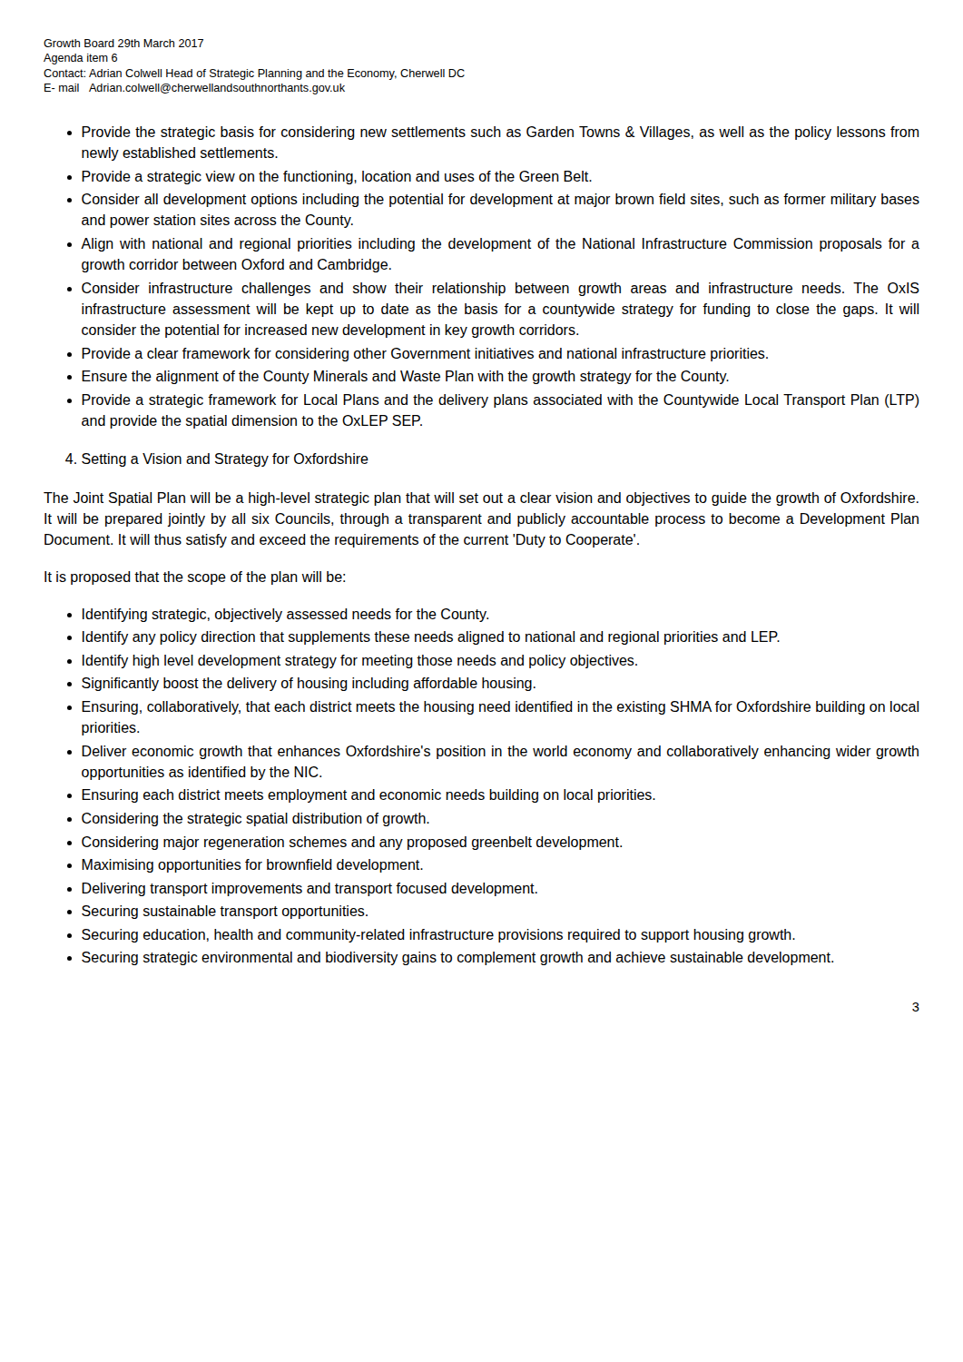Growth Board 29th March 2017
Agenda item 6
Contact: Adrian Colwell Head of Strategic Planning and the Economy, Cherwell DC
E- mail Adrian.colwell@cherwellandsouthnorthants.gov.uk
Provide the strategic basis for considering new settlements such as Garden Towns & Villages, as well as the policy lessons from newly established settlements.
Provide a strategic view on the functioning, location and uses of the Green Belt.
Consider all development options including the potential for development at major brown field sites, such as former military bases and power station sites across the County.
Align with national and regional priorities including the development of the National Infrastructure Commission proposals for a growth corridor between Oxford and Cambridge.
Consider infrastructure challenges and show their relationship between growth areas and infrastructure needs. The OxIS infrastructure assessment will be kept up to date as the basis for a countywide strategy for funding to close the gaps. It will consider the potential for increased new development in key growth corridors.
Provide a clear framework for considering other Government initiatives and national infrastructure priorities.
Ensure the alignment of the County Minerals and Waste Plan with the growth strategy for the County.
Provide a strategic framework for Local Plans and the delivery plans associated with the Countywide Local Transport Plan (LTP) and provide the spatial dimension to the OxLEP SEP.
Setting a Vision and Strategy for Oxfordshire
The Joint Spatial Plan will be a high-level strategic plan that will set out a clear vision and objectives to guide the growth of Oxfordshire. It will be prepared jointly by all six Councils, through a transparent and publicly accountable process to become a Development Plan Document. It will thus satisfy and exceed the requirements of the current 'Duty to Cooperate'.
It is proposed that the scope of the plan will be:
Identifying strategic, objectively assessed needs for the County.
Identify any policy direction that supplements these needs aligned to national and regional priorities and LEP.
Identify high level development strategy for meeting those needs and policy objectives.
Significantly boost the delivery of housing including affordable housing.
Ensuring, collaboratively, that each district meets the housing need identified in the existing SHMA for Oxfordshire building on local priorities.
Deliver economic growth that enhances Oxfordshire's position in the world economy and collaboratively enhancing wider growth opportunities as identified by the NIC.
Ensuring each district meets employment and economic needs building on local priorities.
Considering the strategic spatial distribution of growth.
Considering major regeneration schemes and any proposed greenbelt development.
Maximising opportunities for brownfield development.
Delivering transport improvements and transport focused development.
Securing sustainable transport opportunities.
Securing education, health and community-related infrastructure provisions required to support housing growth.
Securing strategic environmental and biodiversity gains to complement growth and achieve sustainable development.
3